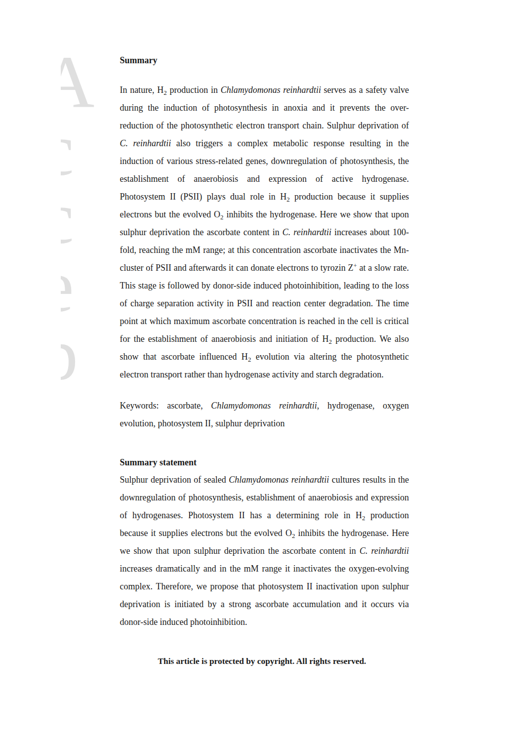A c c e p t e d
Summary
In nature, H2 production in Chlamydomonas reinhardtii serves as a safety valve during the induction of photosynthesis in anoxia and it prevents the over-reduction of the photosynthetic electron transport chain. Sulphur deprivation of C. reinhardtii also triggers a complex metabolic response resulting in the induction of various stress-related genes, downregulation of photosynthesis, the establishment of anaerobiosis and expression of active hydrogenase. Photosystem II (PSII) plays dual role in H2 production because it supplies electrons but the evolved O2 inhibits the hydrogenase. Here we show that upon sulphur deprivation the ascorbate content in C. reinhardtii increases about 100-fold, reaching the mM range; at this concentration ascorbate inactivates the Mn-cluster of PSII and afterwards it can donate electrons to tyrozin Z+ at a slow rate. This stage is followed by donor-side induced photoinhibition, leading to the loss of charge separation activity in PSII and reaction center degradation. The time point at which maximum ascorbate concentration is reached in the cell is critical for the establishment of anaerobiosis and initiation of H2 production. We also show that ascorbate influenced H2 evolution via altering the photosynthetic electron transport rather than hydrogenase activity and starch degradation.
Keywords: ascorbate, Chlamydomonas reinhardtii, hydrogenase, oxygen evolution, photosystem II, sulphur deprivation
Summary statement
Sulphur deprivation of sealed Chlamydomonas reinhardtii cultures results in the downregulation of photosynthesis, establishment of anaerobiosis and expression of hydrogenases. Photosystem II has a determining role in H2 production because it supplies electrons but the evolved O2 inhibits the hydrogenase. Here we show that upon sulphur deprivation the ascorbate content in C. reinhardtii increases dramatically and in the mM range it inactivates the oxygen-evolving complex. Therefore, we propose that photosystem II inactivation upon sulphur deprivation is initiated by a strong ascorbate accumulation and it occurs via donor-side induced photoinhibition.
This article is protected by copyright. All rights reserved.